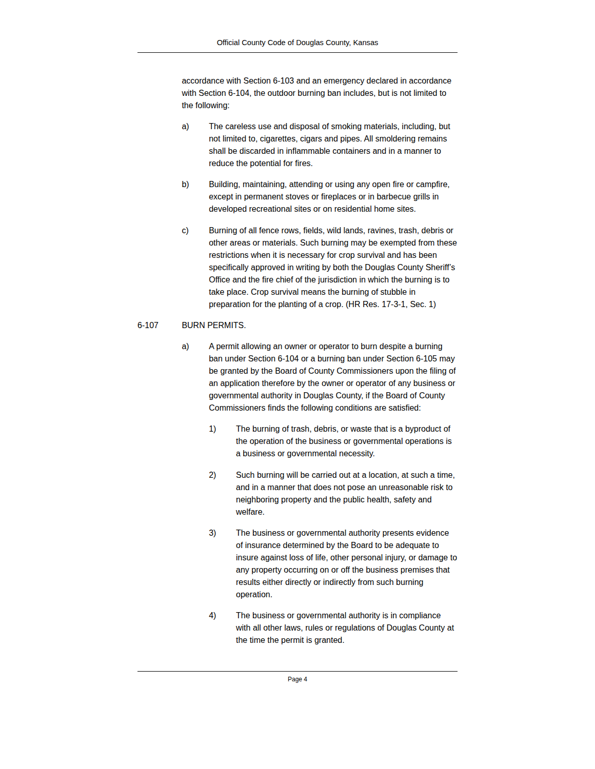Official County Code of Douglas County, Kansas
accordance with Section 6-103 and an emergency declared in accordance with Section 6-104, the outdoor burning ban includes, but is not limited to the following:
a) The careless use and disposal of smoking materials, including, but not limited to, cigarettes, cigars and pipes. All smoldering remains shall be discarded in inflammable containers and in a manner to reduce the potential for fires.
b) Building, maintaining, attending or using any open fire or campfire, except in permanent stoves or fireplaces or in barbecue grills in developed recreational sites or on residential home sites.
c) Burning of all fence rows, fields, wild lands, ravines, trash, debris or other areas or materials. Such burning may be exempted from these restrictions when it is necessary for crop survival and has been specifically approved in writing by both the Douglas County Sheriff’s Office and the fire chief of the jurisdiction in which the burning is to take place. Crop survival means the burning of stubble in preparation for the planting of a crop. (HR Res. 17-3-1, Sec. 1)
6-107
BURN PERMITS.
a) A permit allowing an owner or operator to burn despite a burning ban under Section 6-104 or a burning ban under Section 6-105 may be granted by the Board of County Commissioners upon the filing of an application therefore by the owner or operator of any business or governmental authority in Douglas County, if the Board of County Commissioners finds the following conditions are satisfied:
1) The burning of trash, debris, or waste that is a byproduct of the operation of the business or governmental operations is a business or governmental necessity.
2) Such burning will be carried out at a location, at such a time, and in a manner that does not pose an unreasonable risk to neighboring property and the public health, safety and welfare.
3) The business or governmental authority presents evidence of insurance determined by the Board to be adequate to insure against loss of life, other personal injury, or damage to any property occurring on or off the business premises that results either directly or indirectly from such burning operation.
4) The business or governmental authority is in compliance with all other laws, rules or regulations of Douglas County at the time the permit is granted.
Page 4